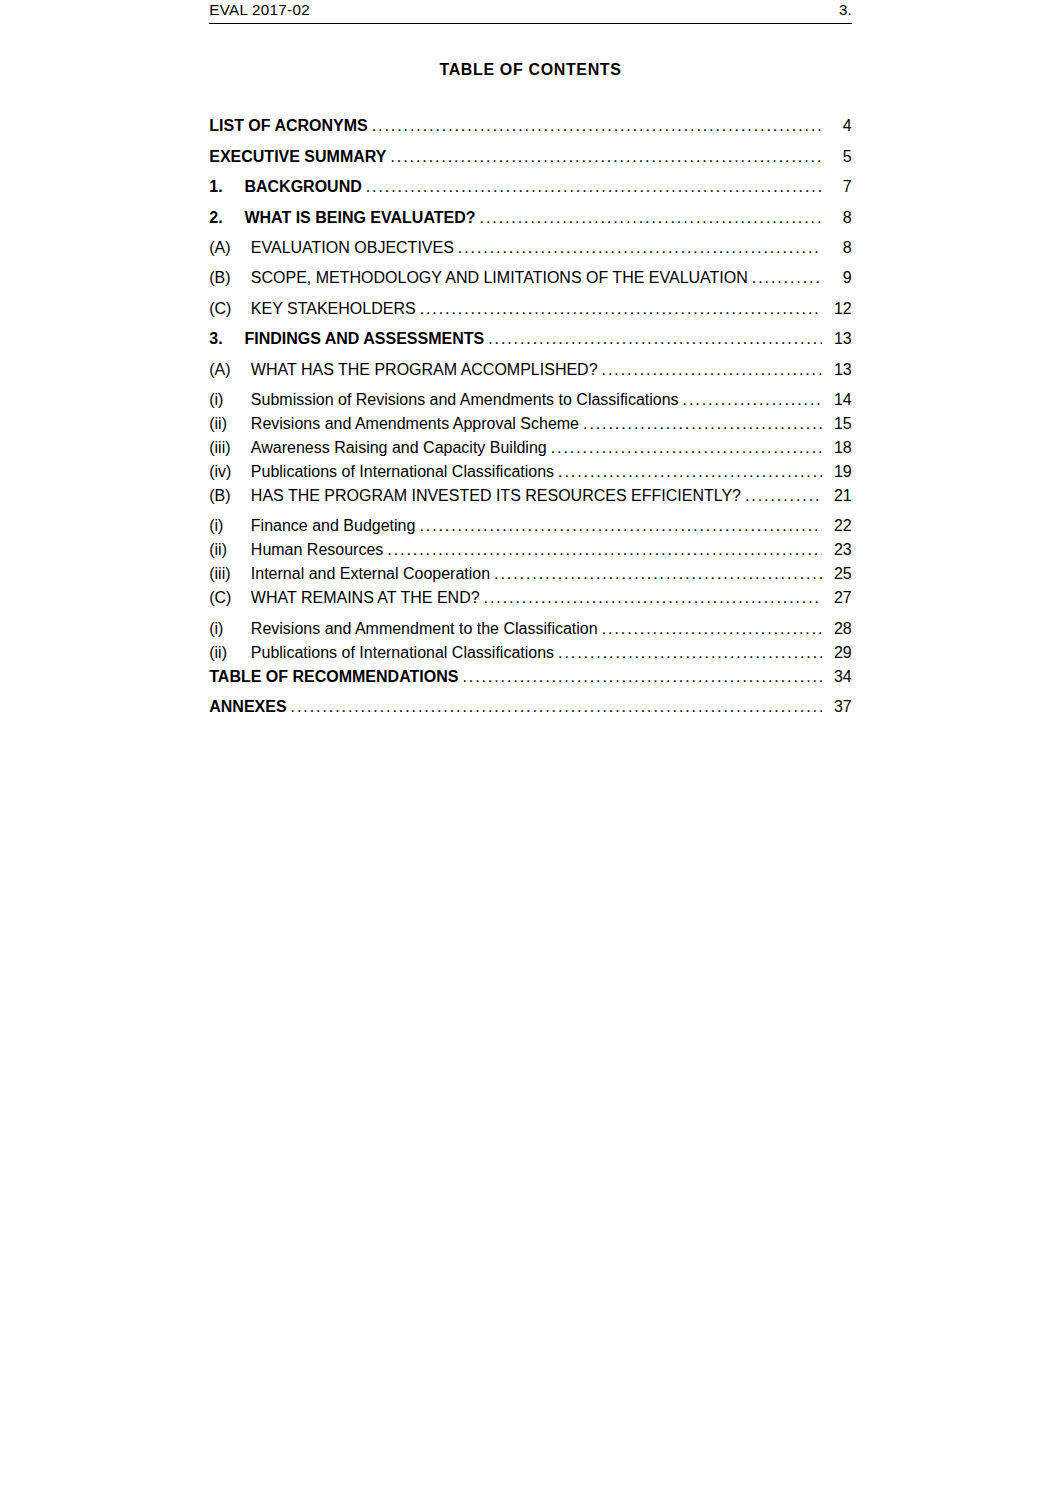EVAL 2017-02 3.
TABLE OF CONTENTS
LIST OF ACRONYMS 4
EXECUTIVE SUMMARY 5
1. BACKGROUND 7
2. WHAT IS BEING EVALUATED? 8
(A) EVALUATION OBJECTIVES 8
(B) SCOPE, METHODOLOGY AND LIMITATIONS OF THE EVALUATION 9
(C) KEY STAKEHOLDERS 12
3. FINDINGS AND ASSESSMENTS 13
(A) WHAT HAS THE PROGRAM ACCOMPLISHED? 13
(i) Submission of Revisions and Amendments to Classifications 14
(ii) Revisions and Amendments Approval Scheme 15
(iii) Awareness Raising and Capacity Building 18
(iv) Publications of International Classifications 19
(B) HAS THE PROGRAM INVESTED ITS RESOURCES EFFICIENTLY? 21
(i) Finance and Budgeting 22
(ii) Human Resources 23
(iii) Internal and External Cooperation 25
(C) WHAT REMAINS AT THE END? 27
(i) Revisions and Ammendment to the Classification 28
(ii) Publications of International Classifications 29
TABLE OF RECOMMENDATIONS 34
ANNEXES 37